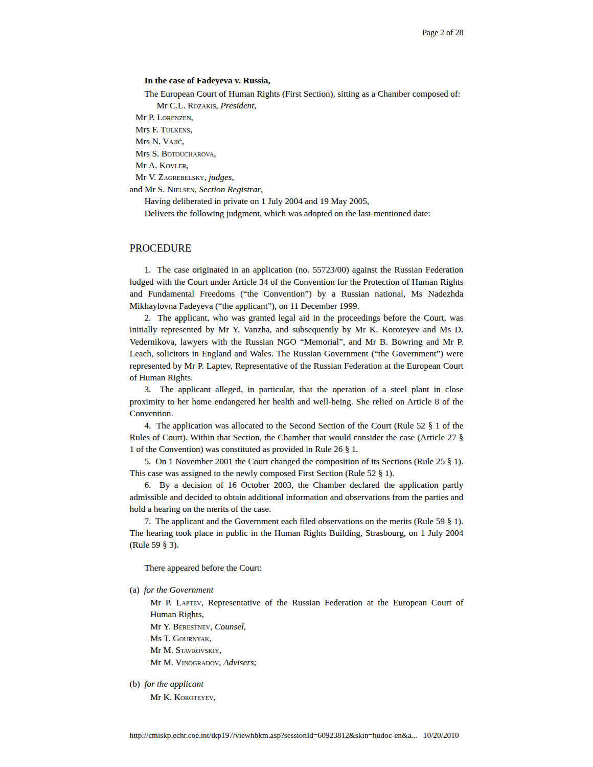Page 2 of 28
In the case of Fadeyeva v. Russia,
The European Court of Human Rights (First Section), sitting as a Chamber composed of:
Mr C.L. Rozakis, President,
Mr P. Lorenzen,
Mrs F. Tulkens,
Mrs N. Vajić,
Mrs S. Botoucharova,
Mr A. Kovler,
Mr V. Zagrebelsky, judges,
and Mr S. Nielsen, Section Registrar,
Having deliberated in private on 1 July 2004 and 19 May 2005,
Delivers the following judgment, which was adopted on the last-mentioned date:
PROCEDURE
1. The case originated in an application (no. 55723/00) against the Russian Federation lodged with the Court under Article 34 of the Convention for the Protection of Human Rights and Fundamental Freedoms (“the Convention”) by a Russian national, Ms Nadezhda Mikhaylovna Fadeyeva (“the applicant”), on 11 December 1999.
2. The applicant, who was granted legal aid in the proceedings before the Court, was initially represented by Mr Y. Vanzha, and subsequently by Mr K. Koroteyev and Ms D. Vedernikova, lawyers with the Russian NGO “Memorial”, and Mr B. Bowring and Mr P. Leach, solicitors in England and Wales. The Russian Government (“the Government”) were represented by Mr P. Laptev, Representative of the Russian Federation at the European Court of Human Rights.
3. The applicant alleged, in particular, that the operation of a steel plant in close proximity to her home endangered her health and well-being. She relied on Article 8 of the Convention.
4. The application was allocated to the Second Section of the Court (Rule 52 § 1 of the Rules of Court). Within that Section, the Chamber that would consider the case (Article 27 § 1 of the Convention) was constituted as provided in Rule 26 § 1.
5. On 1 November 2001 the Court changed the composition of its Sections (Rule 25 § 1). This case was assigned to the newly composed First Section (Rule 52 § 1).
6. By a decision of 16 October 2003, the Chamber declared the application partly admissible and decided to obtain additional information and observations from the parties and hold a hearing on the merits of the case.
7. The applicant and the Government each filed observations on the merits (Rule 59 § 1). The hearing took place in public in the Human Rights Building, Strasbourg, on 1 July 2004 (Rule 59 § 3).
There appeared before the Court:
(a) for the Government
Mr P. Laptev, Representative of the Russian Federation at the European Court of Human Rights,
Mr Y. Berestnev, Counsel,
Ms T. Gournyak,
Mr M. Stavrovskiy,
Mr M. Vinogradov, Advisers;
(b) for the applicant
Mr K. Koroteyev,
http://cmiskp.echr.coe.int/tkp197/viewhbkm.asp?sessionId=60923812&skin=hudoc-en&a... 10/20/2010